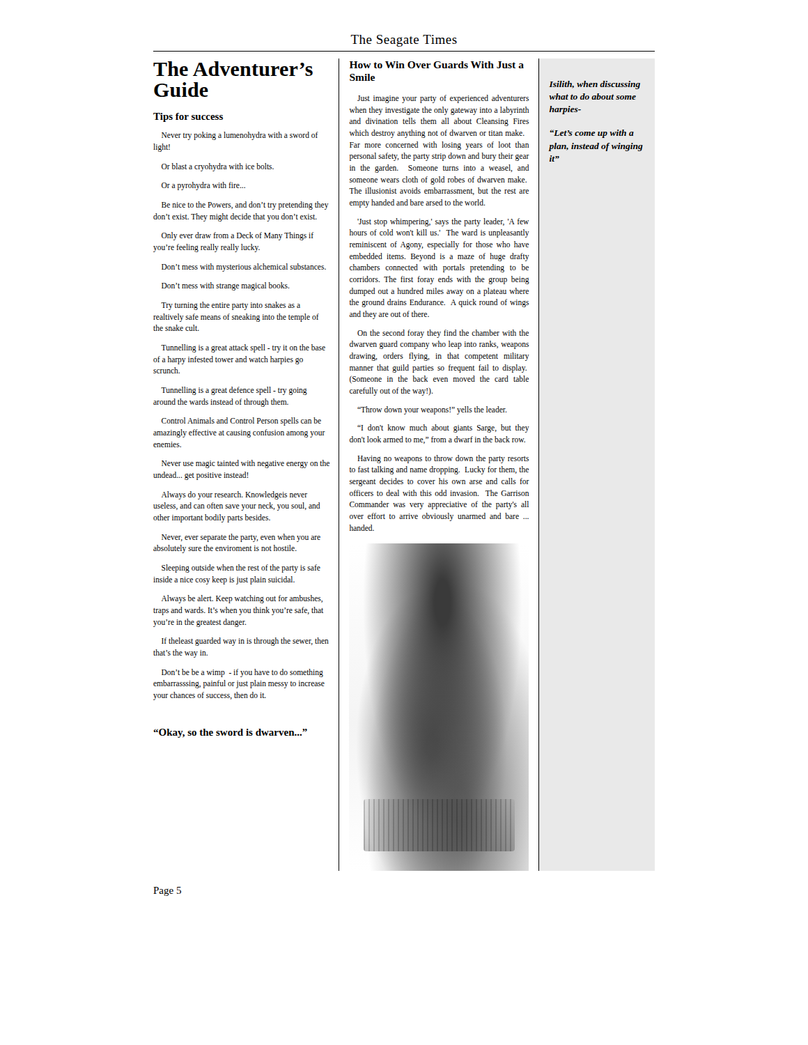The Seagate Times
The Adventurer’s Guide
Tips for success
Never try poking a lumenohydra with a sword of light!
Or blast a cryohydra with ice bolts.
Or a pyrohydra with fire...
Be nice to the Powers, and don’t try pretending they don’t exist. They might decide that you don’t exist.
Only ever draw from a Deck of Many Things if you’re feeling really really lucky.
Don’t mess with mysterious alchemical substances.
Don’t mess with strange magical books.
Try turning the entire party into snakes as a realtively safe means of sneaking into the temple of the snake cult.
Tunnelling is a great attack spell - try it on the base of a harpy infested tower and watch harpies go scrunch.
Tunnelling is a great defence spell - try going around the wards instead of through them.
Control Animals and Control Person spells can be amazingly effective at causing confusion among your enemies.
Never use magic tainted with negative energy on the undead... get positive instead!
Always do your research. Knowledgeis never useless, and can often save your neck, you soul, and other important bodily parts besides.
Never, ever separate the party, even when you are absolutely sure the enviroment is not hostile.
Sleeping outside when the rest of the party is safe inside a nice cosy keep is just plain suicidal.
Always be alert. Keep watching out for ambushes, traps and wards. It’s when you think you’re safe, that you’re in the greatest danger.
If theleast guarded way in is through the sewer, then that’s the way in.
Don’t be be a wimp - if you have to do something embarrasssing, painful or just plain messy to increase your chances of success, then do it.
“Okay, so the sword is dwarven...”
How to Win Over Guards With Just a Smile
Just imagine your party of experienced adventurers when they investigate the only gateway into a labyrinth and divination tells them all about Cleansing Fires which destroy anything not of dwarven or titan make. Far more concerned with losing years of loot than personal safety, the party strip down and bury their gear in the garden. Someone turns into a weasel, and someone wears cloth of gold robes of dwarven make. The illusionist avoids embarrassment, but the rest are empty handed and bare arsed to the world.
'Just stop whimpering,' says the party leader, 'A few hours of cold won't kill us.' The ward is unpleasantly reminiscent of Agony, especially for those who have embedded items. Beyond is a maze of huge drafty chambers connected with portals pretending to be corridors. The first foray ends with the group being dumped out a hundred miles away on a plateau where the ground drains Endurance. A quick round of wings and they are out of there.
On the second foray they find the chamber with the dwarven guard company who leap into ranks, weapons drawing, orders flying, in that competent military manner that guild parties so frequent fail to display. (Someone in the back even moved the card table carefully out of the way!).
“Throw down your weapons!” yells the leader.
“I don't know much about giants Sarge, but they don't look armed to me,” from a dwarf in the back row.
Having no weapons to throw down the party resorts to fast talking and name dropping. Lucky for them, the sergeant decides to cover his own arse and calls for officers to deal with this odd invasion. The Garrison Commander was very appreciative of the party's all over effort to arrive obviously unarmed and bare ... handed.
Isilith, when discussing what to do about some harpies-
“Let’s come up with a plan, instead of winging it”
Page 5